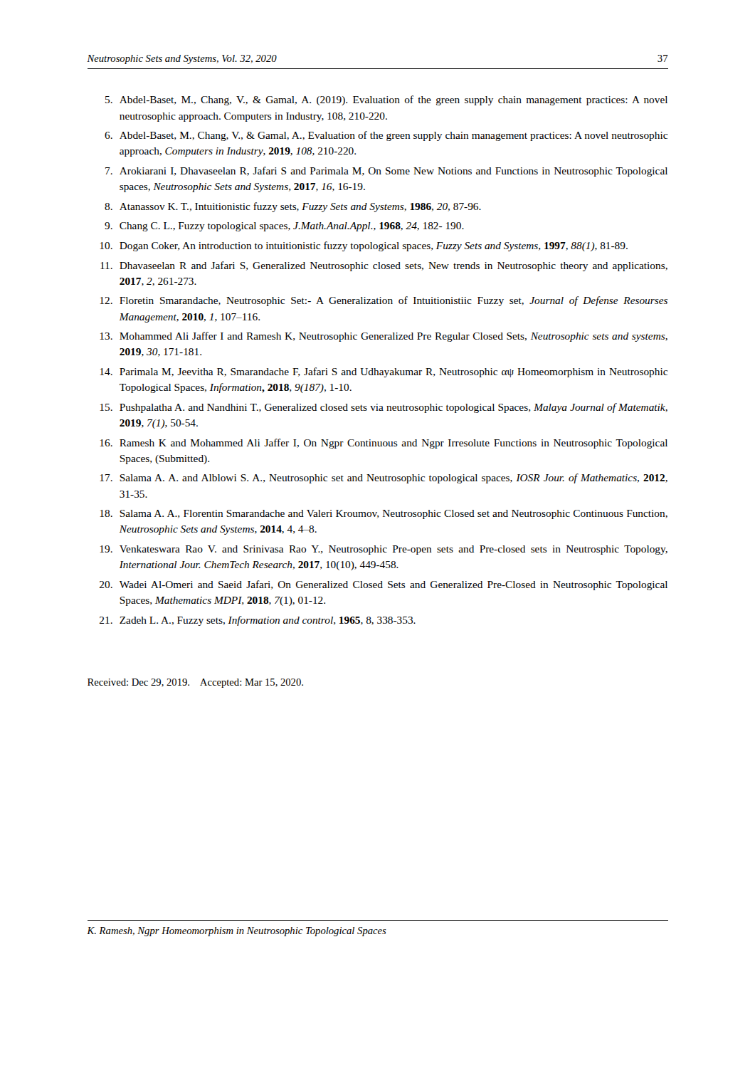Neutrosophic Sets and Systems, Vol. 32, 2020 37
Abdel-Baset, M., Chang, V., & Gamal, A. (2019). Evaluation of the green supply chain management practices: A novel neutrosophic approach. Computers in Industry, 108, 210-220.
Abdel-Baset, M., Chang, V., & Gamal, A., Evaluation of the green supply chain management practices: A novel neutrosophic approach, Computers in Industry, 2019, 108, 210-220.
Arokiarani I, Dhavaseelan R, Jafari S and Parimala M, On Some New Notions and Functions in Neutrosophic Topological spaces, Neutrosophic Sets and Systems, 2017, 16, 16-19.
Atanassov K. T., Intuitionistic fuzzy sets, Fuzzy Sets and Systems, 1986, 20, 87-96.
Chang C. L., Fuzzy topological spaces, J.Math.Anal.Appl., 1968, 24, 182- 190.
Dogan Coker, An introduction to intuitionistic fuzzy topological spaces, Fuzzy Sets and Systems, 1997, 88(1), 81-89.
Dhavaseelan R and Jafari S, Generalized Neutrosophic closed sets, New trends in Neutrosophic theory and applications, 2017, 2, 261-273.
Floretin Smarandache, Neutrosophic Set:- A Generalization of Intuitionistiic Fuzzy set, Journal of Defense Resourses Management, 2010, 1, 107–116.
Mohammed Ali Jaffer I and Ramesh K, Neutrosophic Generalized Pre Regular Closed Sets, Neutrosophic sets and systems, 2019, 30, 171-181.
Parimala M, Jeevitha R, Smarandache F, Jafari S and Udhayakumar R, Neutrosophic αψ Homeomorphism in Neutrosophic Topological Spaces, Information, 2018, 9(187), 1-10.
Pushpalatha A. and Nandhini T., Generalized closed sets via neutrosophic topological Spaces, Malaya Journal of Matematik, 2019, 7(1), 50-54.
Ramesh K and Mohammed Ali Jaffer I, On Ngpr Continuous and Ngpr Irresolute Functions in Neutrosophic Topological Spaces, (Submitted).
Salama A. A. and Alblowi S. A., Neutrosophic set and Neutrosophic topological spaces, IOSR Jour. of Mathematics, 2012, 31-35.
Salama A. A., Florentin Smarandache and Valeri Kroumov, Neutrosophic Closed set and Neutrosophic Continuous Function, Neutrosophic Sets and Systems, 2014, 4, 4–8.
Venkateswara Rao V. and Srinivasa Rao Y., Neutrosophic Pre-open sets and Pre-closed sets in Neutrosphic Topology, International Jour. ChemTech Research, 2017, 10(10), 449-458.
Wadei Al-Omeri and Saeid Jafari, On Generalized Closed Sets and Generalized Pre-Closed in Neutrosophic Topological Spaces, Mathematics MDPI, 2018, 7(1), 01-12.
Zadeh L. A., Fuzzy sets, Information and control, 1965, 8, 338-353.
Received: Dec 29, 2019. Accepted: Mar 15, 2020.
K. Ramesh, Ngpr Homeomorphism in Neutrosophic Topological Spaces